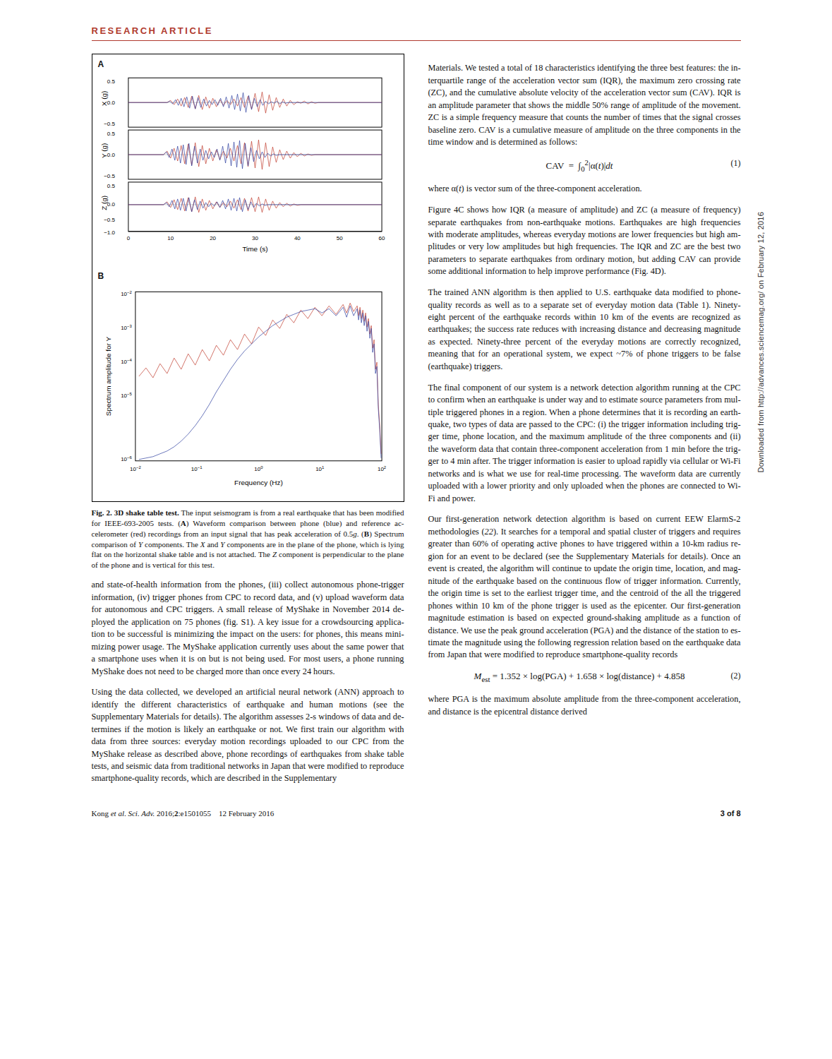RESEARCH ARTICLE
Downloaded from http://advances.sciencemag.org/ on February 12, 2016
A
X (g) 0.5 0.0 −0.5 Y (g) 0.5 0.0 −0.5 Z (g) 0.5 0.0 −0.5 −1.0 0 10 20 30 40 50 60 Time (s)
B
10−2 10−3 10−4 10−5 10−6 Spectrum amplitude for Y 10−2 10−1 100 101 102 Frequency (Hz)
Fig. 2. 3D shake table test. The input seismogram is from a real earthquake that has been modified for IEEE-693-2005 tests. (A) Waveform comparison between phone (blue) and reference accelerometer (red) recordings from an input signal that has peak acceleration of 0.5g. (B) Spectrum comparison of Y components. The X and Y components are in the plane of the phone, which is lying flat on the horizontal shake table and is not attached. The Z component is perpendicular to the plane of the phone and is vertical for this test.
and state-of-health information from the phones, (iii) collect autonomous phone-trigger information, (iv) trigger phones from CPC to record data, and (v) upload waveform data for autonomous and CPC triggers. A small release of MyShake in November 2014 deployed the application on 75 phones (fig. S1). A key issue for a crowdsourcing application to be successful is minimizing the impact on the users: for phones, this means minimizing power usage. The MyShake application currently uses about the same power that a smartphone uses when it is on but is not being used. For most users, a phone running MyShake does not need to be charged more than once every 24 hours.
Using the data collected, we developed an artificial neural network (ANN) approach to identify the different characteristics of earthquake and human motions (see the Supplementary Materials for details). The algorithm assesses 2-s windows of data and determines if the motion is likely an earthquake or not. We first train our algorithm with data from three sources: everyday motion recordings uploaded to our CPC from the MyShake release as described above, phone recordings of earthquakes from shake table tests, and seismic data from traditional networks in Japan that were modified to reproduce smartphone-quality records, which are described in the Supplementary
Materials. We tested a total of 18 characteristics identifying the three best features: the interquartile range of the acceleration vector sum (IQR), the maximum zero crossing rate (ZC), and the cumulative absolute velocity of the acceleration vector sum (CAV). IQR is an amplitude parameter that shows the middle 50% range of amplitude of the movement. ZC is a simple frequency measure that counts the number of times that the signal crosses baseline zero. CAV is a cumulative measure of amplitude on the three components in the time window and is determined as follows:
(1) CAV = ∫02|α(t)|dt
where α(t) is vector sum of the three-component acceleration.
Figure 4C shows how IQR (a measure of amplitude) and ZC (a measure of frequency) separate earthquakes from non-earthquake motions. Earthquakes are high frequencies with moderate amplitudes, whereas everyday motions are lower frequencies but high amplitudes or very low amplitudes but high frequencies. The IQR and ZC are the best two parameters to separate earthquakes from ordinary motion, but adding CAV can provide some additional information to help improve performance (Fig. 4D).
The trained ANN algorithm is then applied to U.S. earthquake data modified to phone-quality records as well as to a separate set of everyday motion data (Table 1). Ninety-eight percent of the earthquake records within 10 km of the events are recognized as earthquakes; the success rate reduces with increasing distance and decreasing magnitude as expected. Ninety-three percent of the everyday motions are correctly recognized, meaning that for an operational system, we expect ~7% of phone triggers to be false (earthquake) triggers.
The final component of our system is a network detection algorithm running at the CPC to confirm when an earthquake is under way and to estimate source parameters from multiple triggered phones in a region. When a phone determines that it is recording an earthquake, two types of data are passed to the CPC: (i) the trigger information including trigger time, phone location, and the maximum amplitude of the three components and (ii) the waveform data that contain three-component acceleration from 1 min before the trigger to 4 min after. The trigger information is easier to upload rapidly via cellular or Wi-Fi networks and is what we use for real-time processing. The waveform data are currently uploaded with a lower priority and only uploaded when the phones are connected to Wi-Fi and power.
Our first-generation network detection algorithm is based on current EEW ElarmS-2 methodologies (22). It searches for a temporal and spatial cluster of triggers and requires greater than 60% of operating active phones to have triggered within a 10-km radius region for an event to be declared (see the Supplementary Materials for details). Once an event is created, the algorithm will continue to update the origin time, location, and magnitude of the earthquake based on the continuous flow of trigger information. Currently, the origin time is set to the earliest trigger time, and the centroid of the all the triggered phones within 10 km of the phone trigger is used as the epicenter. Our first-generation magnitude estimation is based on expected ground-shaking amplitude as a function of distance. We use the peak ground acceleration (PGA) and the distance of the station to estimate the magnitude using the following regression relation based on the earthquake data from Japan that were modified to reproduce smartphone-quality records
(2) Mest = 1.352 × log(PGA) + 1.658 × log(distance) + 4.858
where PGA is the maximum absolute amplitude from the three-component acceleration, and distance is the epicentral distance derived
Kong et al. Sci. Adv. 2016;2:e1501055 12 February 2016
3 of 8